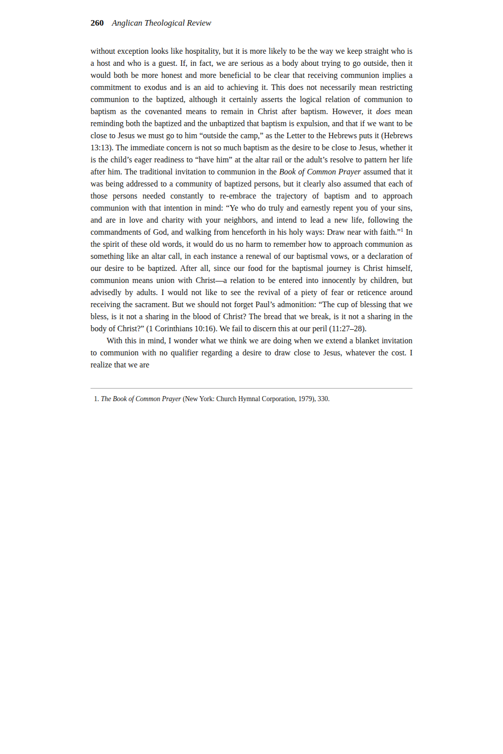260 Anglican Theological Review
without exception looks like hospitality, but it is more likely to be the way we keep straight who is a host and who is a guest. If, in fact, we are serious as a body about trying to go outside, then it would both be more honest and more beneficial to be clear that receiving communion implies a commitment to exodus and is an aid to achieving it. This does not necessarily mean restricting communion to the baptized, although it certainly asserts the logical relation of communion to baptism as the covenanted means to remain in Christ after baptism. However, it does mean reminding both the baptized and the unbaptized that baptism is expulsion, and that if we want to be close to Jesus we must go to him “outside the camp,” as the Letter to the Hebrews puts it (Hebrews 13:13). The immediate concern is not so much baptism as the desire to be close to Jesus, whether it is the child’s eager readiness to “have him” at the altar rail or the adult’s resolve to pattern her life after him. The traditional invitation to communion in the Book of Common Prayer assumed that it was being addressed to a community of baptized persons, but it clearly also assumed that each of those persons needed constantly to re-embrace the trajectory of baptism and to approach communion with that intention in mind: “Ye who do truly and earnestly repent you of your sins, and are in love and charity with your neighbors, and intend to lead a new life, following the commandments of God, and walking from henceforth in his holy ways: Draw near with faith.”1 In the spirit of these old words, it would do us no harm to remember how to approach communion as something like an altar call, in each instance a renewal of our baptismal vows, or a declaration of our desire to be baptized. After all, since our food for the baptismal journey is Christ himself, communion means union with Christ—a relation to be entered into innocently by children, but advisedly by adults. I would not like to see the revival of a piety of fear or reticence around receiving the sacrament. But we should not forget Paul’s admonition: “The cup of blessing that we bless, is it not a sharing in the blood of Christ? The bread that we break, is it not a sharing in the body of Christ?” (1 Corinthians 10:16). We fail to discern this at our peril (11:27–28).
With this in mind, I wonder what we think we are doing when we extend a blanket invitation to communion with no qualifier regarding a desire to draw close to Jesus, whatever the cost. I realize that we are
The Book of Common Prayer (New York: Church Hymnal Corporation, 1979), 330.